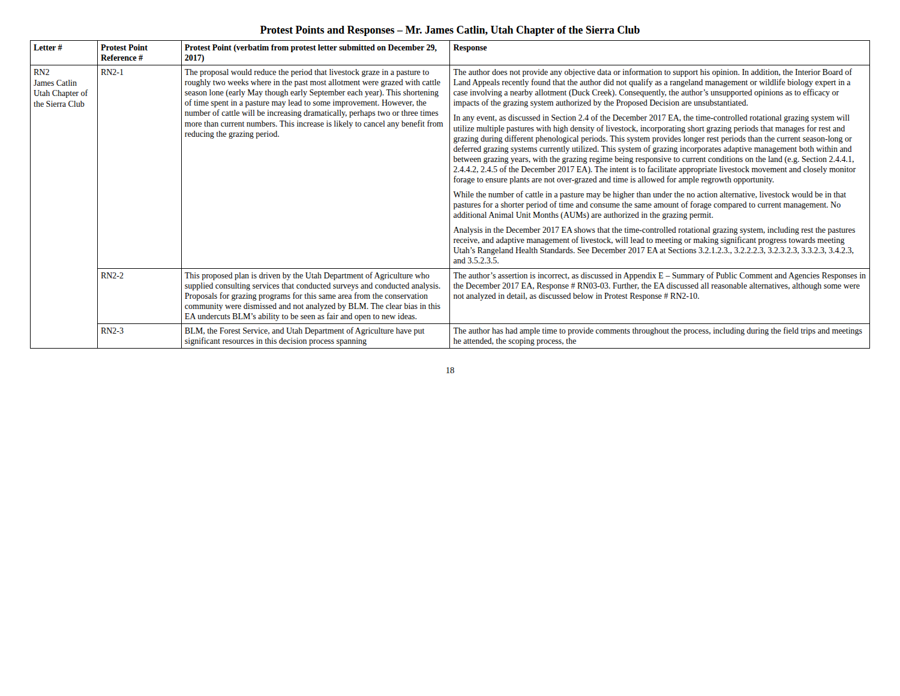Protest Points and Responses – Mr. James Catlin, Utah Chapter of the Sierra Club
| Letter # | Protest Point Reference # | Protest Point (verbatim from protest letter submitted on December 29, 2017) | Response |
| --- | --- | --- | --- |
| RN2 James Catlin Utah Chapter of the Sierra Club | RN2-1 | The proposal would reduce the period that livestock graze in a pasture to roughly two weeks where in the past most allotment were grazed with cattle season lone (early May though early September each year). This shortening of time spent in a pasture may lead to some improvement. However, the number of cattle will be increasing dramatically, perhaps two or three times more than current numbers. This increase is likely to cancel any benefit from reducing the grazing period. | The author does not provide any objective data or information to support his opinion. In addition, the Interior Board of Land Appeals recently found that the author did not qualify as a rangeland management or wildlife biology expert in a case involving a nearby allotment (Duck Creek). Consequently, the author’s unsupported opinions as to efficacy or impacts of the grazing system authorized by the Proposed Decision are unsubstantiated. In any event, as discussed in Section 2.4 of the December 2017 EA, the time-controlled rotational grazing system will utilize multiple pastures with high density of livestock, incorporating short grazing periods that manages for rest and grazing during different phenological periods. This system provides longer rest periods than the current season-long or deferred grazing systems currently utilized. This system of grazing incorporates adaptive management both within and between grazing years, with the grazing regime being responsive to current conditions on the land (e.g. Section 2.4.4.1, 2.4.4.2, 2.4.5 of the December 2017 EA). The intent is to facilitate appropriate livestock movement and closely monitor forage to ensure plants are not over-grazed and time is allowed for ample regrowth opportunity. While the number of cattle in a pasture may be higher than under the no action alternative, livestock would be in that pastures for a shorter period of time and consume the same amount of forage compared to current management. No additional Animal Unit Months (AUMs) are authorized in the grazing permit. Analysis in the December 2017 EA shows that the time-controlled rotational grazing system, including rest the pastures receive, and adaptive management of livestock, will lead to meeting or making significant progress towards meeting Utah’s Rangeland Health Standards. See December 2017 EA at Sections 3.2.1.2.3., 3.2.2.2.3, 3.2.3.2.3, 3.3.2.3, 3.4.2.3, and 3.5.2.3.5. |
| RN2-2 | This proposed plan is driven by the Utah Department of Agriculture who supplied consulting services that conducted surveys and conducted analysis. Proposals for grazing programs for this same area from the conservation community were dismissed and not analyzed by BLM. The clear bias in this EA undercuts BLM’s ability to be seen as fair and open to new ideas. | The author’s assertion is incorrect, as discussed in Appendix E – Summary of Public Comment and Agencies Responses in the December 2017 EA, Response # RN03-03. Further, the EA discussed all reasonable alternatives, although some were not analyzed in detail, as discussed below in Protest Response # RN2-10. |
| RN2-3 | BLM, the Forest Service, and Utah Department of Agriculture have put significant resources in this decision process spanning | The author has had ample time to provide comments throughout the process, including during the field trips and meetings he attended, the scoping process, the |
18